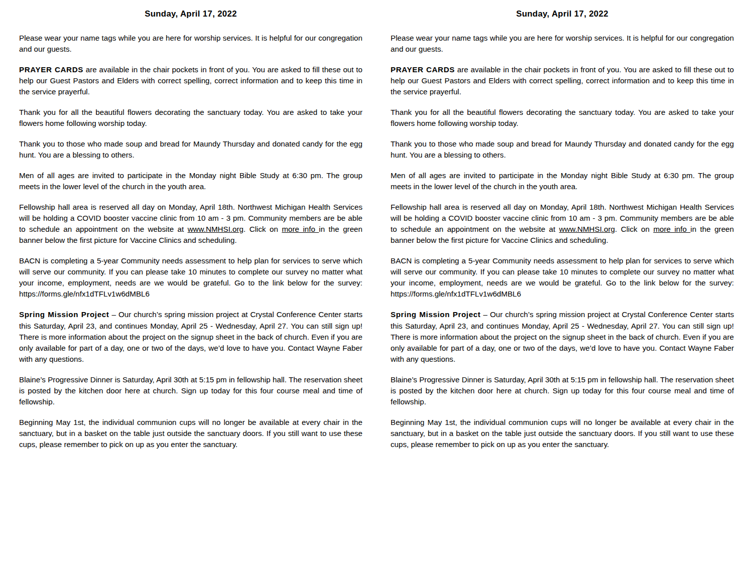Sunday, April 17, 2022
Please wear your name tags while you are here for worship services. It is helpful for our congregation and our guests.
PRAYER CARDS are available in the chair pockets in front of you. You are asked to fill these out to help our Guest Pastors and Elders with correct spelling, correct information and to keep this time in the service prayerful.
Thank you for all the beautiful flowers decorating the sanctuary today. You are asked to take your flowers home following worship today.
Thank you to those who made soup and bread for Maundy Thursday and donated candy for the egg hunt. You are a blessing to others.
Men of all ages are invited to participate in the Monday night Bible Study at 6:30 pm. The group meets in the lower level of the church in the youth area.
Fellowship hall area is reserved all day on Monday, April 18th. Northwest Michigan Health Services will be holding a COVID booster vaccine clinic from 10 am - 3 pm. Community members are be able to schedule an appointment on the website at www.NMHSI.org. Click on more info in the green banner below the first picture for Vaccine Clinics and scheduling.
BACN is completing a 5-year Community needs assessment to help plan for services to serve which will serve our community. If you can please take 10 minutes to complete our survey no matter what your income, employment, needs are we would be grateful. Go to the link below for the survey: https://forms.gle/nfx1dTFLv1w6dMBL6
Spring Mission Project – Our church’s spring mission project at Crystal Conference Center starts this Saturday, April 23, and continues Monday, April 25 - Wednesday, April 27. You can still sign up! There is more information about the project on the signup sheet in the back of church. Even if you are only available for part of a day, one or two of the days, we’d love to have you. Contact Wayne Faber with any questions.
Blaine’s Progressive Dinner is Saturday, April 30th at 5:15 pm in fellowship hall. The reservation sheet is posted by the kitchen door here at church. Sign up today for this four course meal and time of fellowship.
Beginning May 1st, the individual communion cups will no longer be available at every chair in the sanctuary, but in a basket on the table just outside the sanctuary doors. If you still want to use these cups, please remember to pick on up as you enter the sanctuary.
Sunday, April 17, 2022
Please wear your name tags while you are here for worship services. It is helpful for our congregation and our guests.
PRAYER CARDS are available in the chair pockets in front of you. You are asked to fill these out to help our Guest Pastors and Elders with correct spelling, correct information and to keep this time in the service prayerful.
Thank you for all the beautiful flowers decorating the sanctuary today. You are asked to take your flowers home following worship today.
Thank you to those who made soup and bread for Maundy Thursday and donated candy for the egg hunt. You are a blessing to others.
Men of all ages are invited to participate in the Monday night Bible Study at 6:30 pm. The group meets in the lower level of the church in the youth area.
Fellowship hall area is reserved all day on Monday, April 18th. Northwest Michigan Health Services will be holding a COVID booster vaccine clinic from 10 am - 3 pm. Community members are be able to schedule an appointment on the website at www.NMHSI.org. Click on more info in the green banner below the first picture for Vaccine Clinics and scheduling.
BACN is completing a 5-year Community needs assessment to help plan for services to serve which will serve our community. If you can please take 10 minutes to complete our survey no matter what your income, employment, needs are we would be grateful. Go to the link below for the survey: https://forms.gle/nfx1dTFLv1w6dMBL6
Spring Mission Project – Our church’s spring mission project at Crystal Conference Center starts this Saturday, April 23, and continues Monday, April 25 - Wednesday, April 27. You can still sign up! There is more information about the project on the signup sheet in the back of church. Even if you are only available for part of a day, one or two of the days, we’d love to have you. Contact Wayne Faber with any questions.
Blaine’s Progressive Dinner is Saturday, April 30th at 5:15 pm in fellowship hall. The reservation sheet is posted by the kitchen door here at church. Sign up today for this four course meal and time of fellowship.
Beginning May 1st, the individual communion cups will no longer be available at every chair in the sanctuary, but in a basket on the table just outside the sanctuary doors. If you still want to use these cups, please remember to pick on up as you enter the sanctuary.